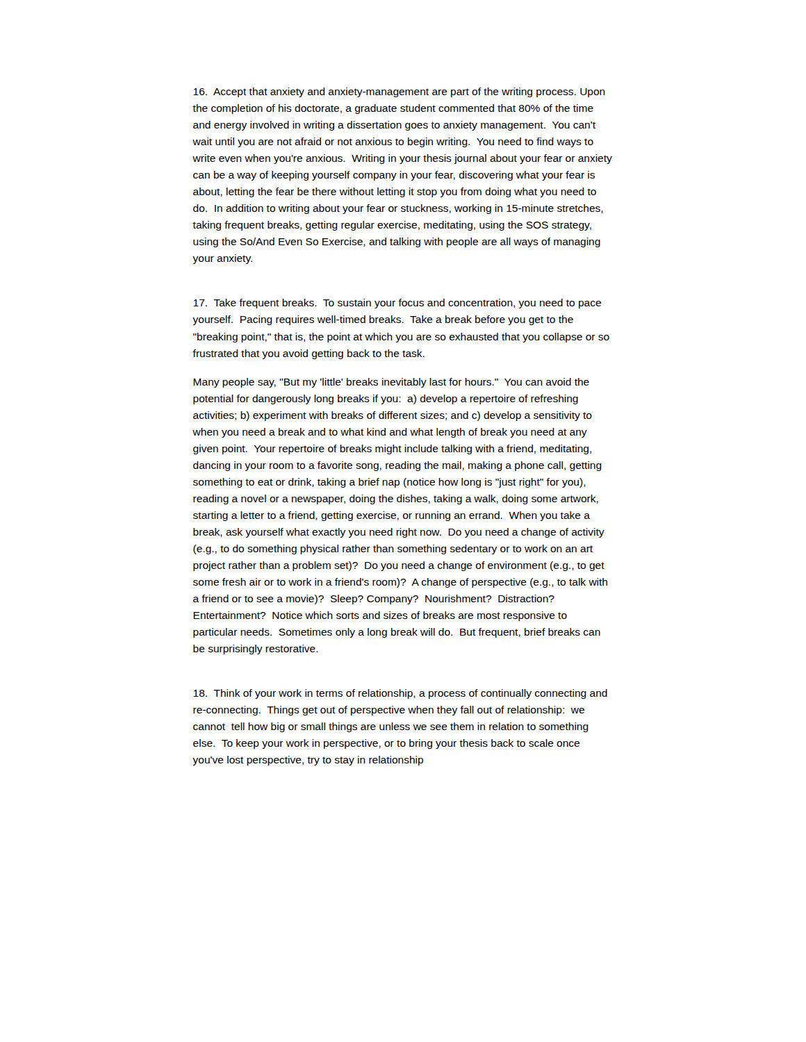16. Accept that anxiety and anxiety-management are part of the writing process. Upon the completion of his doctorate, a graduate student commented that 80% of the time and energy involved in writing a dissertation goes to anxiety management. You can't wait until you are not afraid or not anxious to begin writing. You need to find ways to write even when you're anxious. Writing in your thesis journal about your fear or anxiety can be a way of keeping yourself company in your fear, discovering what your fear is about, letting the fear be there without letting it stop you from doing what you need to do. In addition to writing about your fear or stuckness, working in 15-minute stretches, taking frequent breaks, getting regular exercise, meditating, using the SOS strategy, using the So/And Even So Exercise, and talking with people are all ways of managing your anxiety.
17. Take frequent breaks. To sustain your focus and concentration, you need to pace yourself. Pacing requires well-timed breaks. Take a break before you get to the "breaking point," that is, the point at which you are so exhausted that you collapse or so frustrated that you avoid getting back to the task.
Many people say, "But my 'little' breaks inevitably last for hours." You can avoid the potential for dangerously long breaks if you: a) develop a repertoire of refreshing activities; b) experiment with breaks of different sizes; and c) develop a sensitivity to when you need a break and to what kind and what length of break you need at any given point. Your repertoire of breaks might include talking with a friend, meditating, dancing in your room to a favorite song, reading the mail, making a phone call, getting something to eat or drink, taking a brief nap (notice how long is "just right" for you), reading a novel or a newspaper, doing the dishes, taking a walk, doing some artwork, starting a letter to a friend, getting exercise, or running an errand. When you take a break, ask yourself what exactly you need right now. Do you need a change of activity (e.g., to do something physical rather than something sedentary or to work on an art project rather than a problem set)? Do you need a change of environment (e.g., to get some fresh air or to work in a friend's room)? A change of perspective (e.g., to talk with a friend or to see a movie)? Sleep? Company? Nourishment? Distraction? Entertainment? Notice which sorts and sizes of breaks are most responsive to particular needs. Sometimes only a long break will do. But frequent, brief breaks can be surprisingly restorative.
18. Think of your work in terms of relationship, a process of continually connecting and re-connecting. Things get out of perspective when they fall out of relationship: we cannot tell how big or small things are unless we see them in relation to something else. To keep your work in perspective, or to bring your thesis back to scale once you've lost perspective, try to stay in relationship